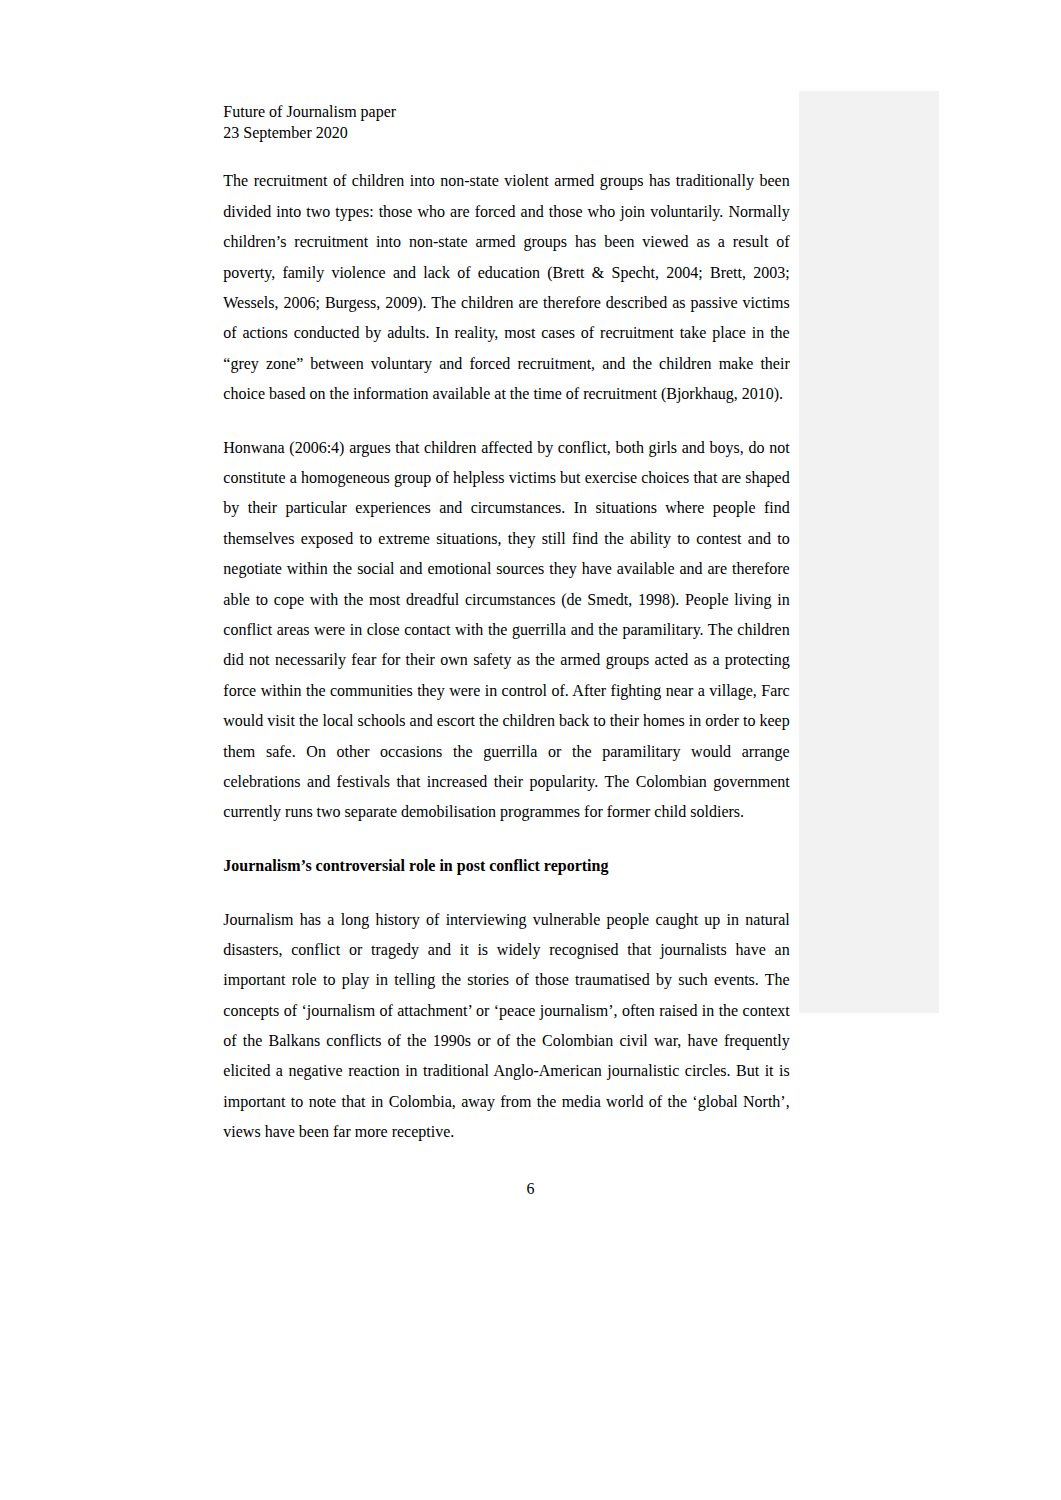Future of Journalism paper
23 September 2020
The recruitment of children into non-state violent armed groups has traditionally been divided into two types: those who are forced and those who join voluntarily. Normally children’s recruitment into non-state armed groups has been viewed as a result of poverty, family violence and lack of education (Brett & Specht, 2004; Brett, 2003; Wessels, 2006; Burgess, 2009). The children are therefore described as passive victims of actions conducted by adults. In reality, most cases of recruitment take place in the “grey zone” between voluntary and forced recruitment, and the children make their choice based on the information available at the time of recruitment (Bjorkhaug, 2010).
Honwana (2006:4) argues that children affected by conflict, both girls and boys, do not constitute a homogeneous group of helpless victims but exercise choices that are shaped by their particular experiences and circumstances. In situations where people find themselves exposed to extreme situations, they still find the ability to contest and to negotiate within the social and emotional sources they have available and are therefore able to cope with the most dreadful circumstances (de Smedt, 1998). People living in conflict areas were in close contact with the guerrilla and the paramilitary. The children did not necessarily fear for their own safety as the armed groups acted as a protecting force within the communities they were in control of. After fighting near a village, Farc would visit the local schools and escort the children back to their homes in order to keep them safe. On other occasions the guerrilla or the paramilitary would arrange celebrations and festivals that increased their popularity. The Colombian government currently runs two separate demobilisation programmes for former child soldiers.
Journalism’s controversial role in post conflict reporting
Journalism has a long history of interviewing vulnerable people caught up in natural disasters, conflict or tragedy and it is widely recognised that journalists have an important role to play in telling the stories of those traumatised by such events. The concepts of ‘journalism of attachment’ or ‘peace journalism’, often raised in the context of the Balkans conflicts of the 1990s or of the Colombian civil war, have frequently elicited a negative reaction in traditional Anglo-American journalistic circles. But it is important to note that in Colombia, away from the media world of the ‘global North’, views have been far more receptive.
6